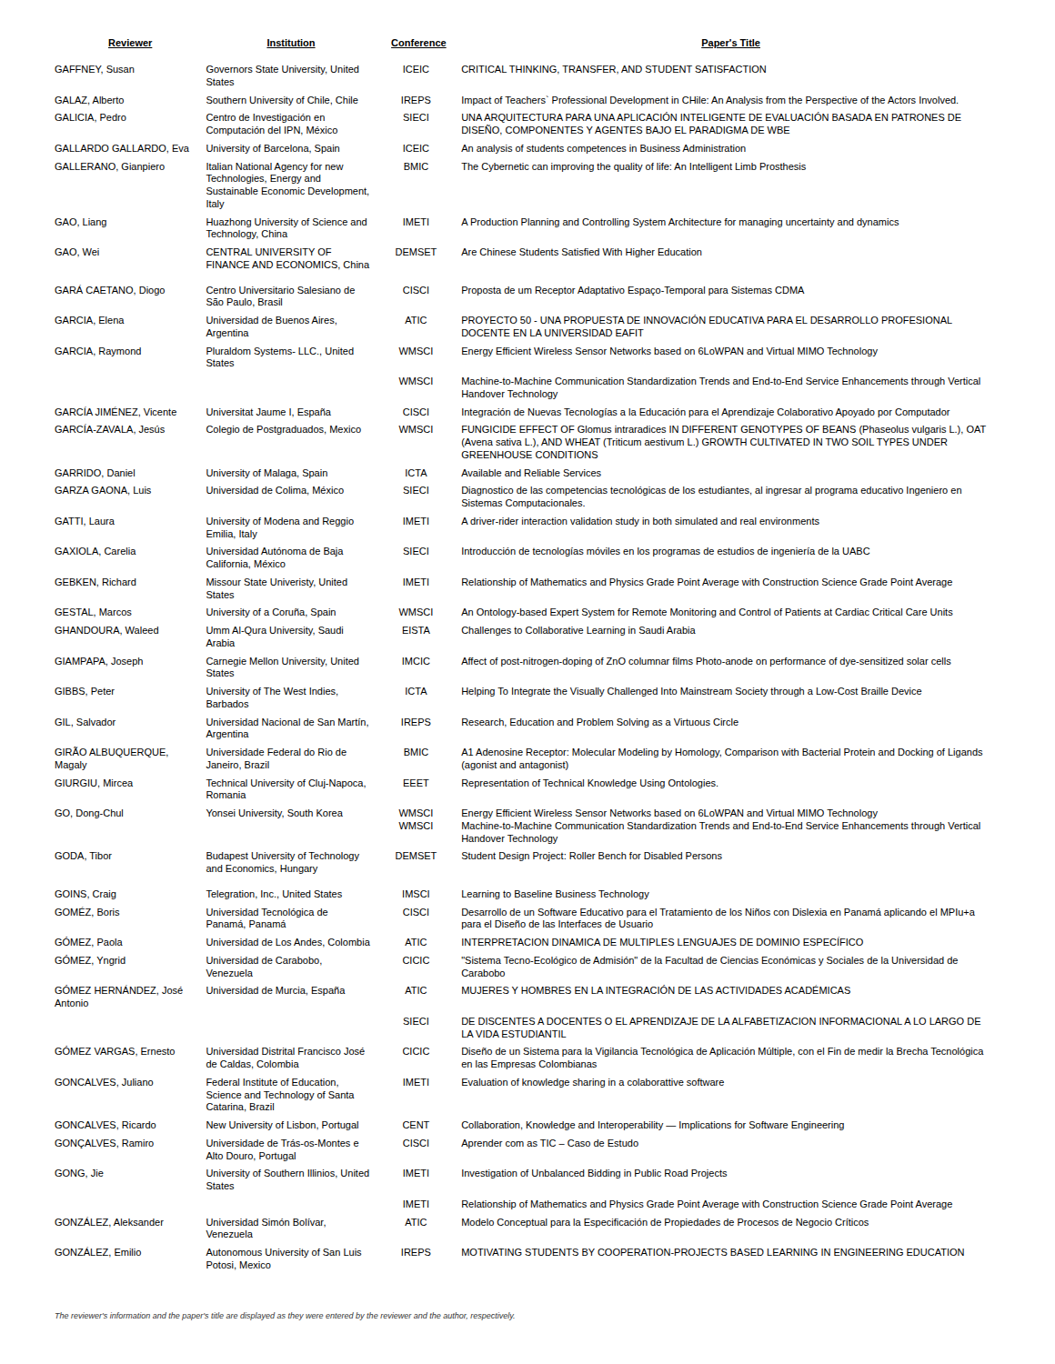| Reviewer | Institution | Conference | Paper's Title |
| --- | --- | --- | --- |
| GAFFNEY, Susan | Governors State University, United States | ICEIC | CRITICAL THINKING, TRANSFER, AND STUDENT SATISFACTION |
| GALAZ, Alberto | Southern University of Chile, Chile | IREPS | Impact of Teachers` Professional Development in CHile: An Analysis from the Perspective of the Actors Involved. |
| GALICIA, Pedro | Centro de Investigación en Computación del IPN, México | SIECI | UNA ARQUITECTURA PARA UNA APLICACIÓN INTELIGENTE DE EVALUACIÓN BASADA EN PATRONES DE DISEÑO, COMPONENTES Y AGENTES BAJO EL PARADIGMA DE WBE |
| GALLARDO GALLARDO, Eva | University of Barcelona, Spain | ICEIC | An analysis of students competences in Business Administration |
| GALLERANO, Gianpiero | Italian National Agency for new Technologies, Energy and Sustainable Economic Development, Italy | BMIC | The Cybernetic can improving the quality of life: An Intelligent Limb Prosthesis |
| GAO, Liang | Huazhong University of Science and Technology, China | IMETI | A Production Planning and Controlling System Architecture for managing uncertainty and dynamics |
| GAO, Wei | CENTRAL UNIVERSITY OF FINANCE AND ECONOMICS, China | DEMSET | Are Chinese Students Satisfied With Higher Education |
| GARÁ CAETANO, Diogo | Centro Universitario Salesiano de São Paulo, Brasil | CISCI | Proposta de um Receptor Adaptativo Espaço-Temporal para Sistemas CDMA |
| GARCIA, Elena | Universidad de Buenos Aires, Argentina | ATIC | PROYECTO 50 - UNA PROPUESTA DE INNOVACIÓN EDUCATIVA PARA EL DESARROLLO PROFESIONAL DOCENTE EN LA UNIVERSIDAD EAFIT |
| GARCIA, Raymond | Pluraldom Systems- LLC., United States | WMSCI | Energy Efficient Wireless Sensor Networks based on 6LoWPAN and Virtual MIMO Technology |
| | | WMSCI | Machine-to-Machine Communication Standardization Trends and End-to-End Service Enhancements through Vertical Handover Technology |
| GARCÍA JIMÉNEZ, Vicente | Universitat Jaume I, España | CISCI | Integración de Nuevas Tecnologías a la Educación para el Aprendizaje Colaborativo Apoyado por Computador |
| GARCÍA-ZAVALA, Jesús | Colegio de Postgraduados, Mexico | WMSCI | FUNGICIDE EFFECT OF Glomus intraradices IN DIFFERENT GENOTYPES OF BEANS (Phaseolus vulgaris L.), OAT (Avena sativa L.), AND WHEAT (Triticum aestivum L.) GROWTH CULTIVATED IN TWO SOIL TYPES UNDER GREENHOUSE CONDITIONS |
| GARRIDO, Daniel | University of Malaga, Spain | ICTA | Available and Reliable Services |
| GARZA GAONA, Luis | Universidad de Colima, México | SIECI | Diagnostico de las competencias tecnológicas de los estudiantes, al ingresar al programa educativo Ingeniero en Sistemas Computacionales. |
| GATTI, Laura | University of Modena and Reggio Emilia, Italy | IMETI | A driver-rider interaction validation study in both simulated and real environments |
| GAXIOLA, Carelia | Universidad Autónoma de Baja California, México | SIECI | Introducción de tecnologías móviles en los programas de estudios de ingeniería de la UABC |
| GEBKEN, Richard | Missour State Univeristy, United States | IMETI | Relationship of Mathematics and Physics Grade Point Average with Construction Science Grade Point Average |
| GESTAL, Marcos | University of a Coruña, Spain | WMSCI | An Ontology-based Expert System for Remote Monitoring and Control of Patients at Cardiac Critical Care Units |
| GHANDOURA, Waleed | Umm Al-Qura University, Saudi Arabia | EISTA | Challenges to Collaborative Learning in Saudi Arabia |
| GIAMPAPA, Joseph | Carnegie Mellon University, United States | IMCIC | Affect of post-nitrogen-doping of ZnO columnar films Photo-anode on performance of dye-sensitized solar cells |
| GIBBS, Peter | University of The West Indies, Barbados | ICTA | Helping To Integrate the Visually Challenged Into Mainstream Society through a Low-Cost Braille Device |
| GIL, Salvador | Universidad Nacional de San Martín, Argentina | IREPS | Research, Education and Problem Solving as a Virtuous Circle |
| GIRÃO ALBUQUERQUE, Magaly | Universidade Federal do Rio de Janeiro, Brazil | BMIC | A1 Adenosine Receptor: Molecular Modeling by Homology, Comparison with Bacterial Protein and Docking of Ligands (agonist and antagonist) |
| GIURGIU, Mircea | Technical University of Cluj-Napoca, Romania | EEET | Representation of Technical Knowledge Using Ontologies. |
| GO, Dong-Chul | Yonsei University, South Korea | WMSCI WMSCI | Energy Efficient Wireless Sensor Networks based on 6LoWPAN and Virtual MIMO Technology Machine-to-Machine Communication Standardization Trends and End-to-End Service Enhancements through Vertical Handover Technology |
| GODA, Tibor | Budapest University of Technology and Economics, Hungary | DEMSET | Student Design Project: Roller Bench for Disabled Persons |
| GOINS, Craig | Telegration, Inc., United States | IMSCI | Learning to Baseline Business Technology |
| GOMÉZ, Boris | Universidad Tecnológica de Panamá, Panamá | CISCI | Desarrollo de un Software Educativo para el Tratamiento de los Niños con Dislexia en Panamá aplicando el MPIu+a para el Diseño de las Interfaces de Usuario |
| GÓMEZ, Paola | Universidad de Los Andes, Colombia | ATIC | INTERPRETACION DINAMICA DE MULTIPLES LENGUAJES DE DOMINIO ESPECÍFICO |
| GÓMEZ, Yngrid | Universidad de Carabobo, Venezuela | CICIC | "Sistema Tecno-Ecológico de Admisión" de la Facultad de Ciencias Económicas y Sociales de la Universidad de Carabobo |
| GÓMEZ HERNÁNDEZ, José Antonio | Universidad de Murcia, España | ATIC | MUJERES Y HOMBRES EN LA INTEGRACIÓN DE LAS ACTIVIDADES ACADÉMICAS |
| | | SIECI | DE DISCENTES A DOCENTES O EL APRENDIZAJE DE LA ALFABETIZACION INFORMACIONAL A LO LARGO DE LA VIDA ESTUDIANTIL |
| GÓMEZ VARGAS, Ernesto | Universidad Distrital Francisco José de Caldas, Colombia | CICIC | Diseño de un Sistema para la Vigilancia Tecnológica de Aplicación Múltiple, con el Fin de medir la Brecha Tecnológica en las Empresas Colombianas |
| GONCALVES, Juliano | Federal Institute of Education, Science and Technology of Santa Catarina, Brazil | IMETI | Evaluation of knowledge sharing in a colaborattive software |
| GONCALVES, Ricardo | New University of Lisbon, Portugal | CENT | Collaboration, Knowledge and Interoperability — Implications for Software Engineering |
| GONÇALVES, Ramiro | Universidade de Trás-os-Montes e Alto Douro, Portugal | CISCI | Aprender com as TIC – Caso de Estudo |
| GONG, Jie | University of Southern Illinios, United States | IMETI | Investigation of Unbalanced Bidding in Public Road Projects |
| | | IMETI | Relationship of Mathematics and Physics Grade Point Average with Construction Science Grade Point Average |
| GONZÁLEZ, Aleksander | Universidad Simón Bolívar, Venezuela | ATIC | Modelo Conceptual para la Especificación de Propiedades de Procesos de Negocio Críticos |
| GONZÁLEZ, Emilio | Autonomous University of San Luis Potosi, Mexico | IREPS | MOTIVATING STUDENTS BY COOPERATION-PROJECTS BASED LEARNING IN ENGINEERING EDUCATION |
The reviewer's information and the paper's title are displayed as they were entered by the reviewer and the author, respectively.